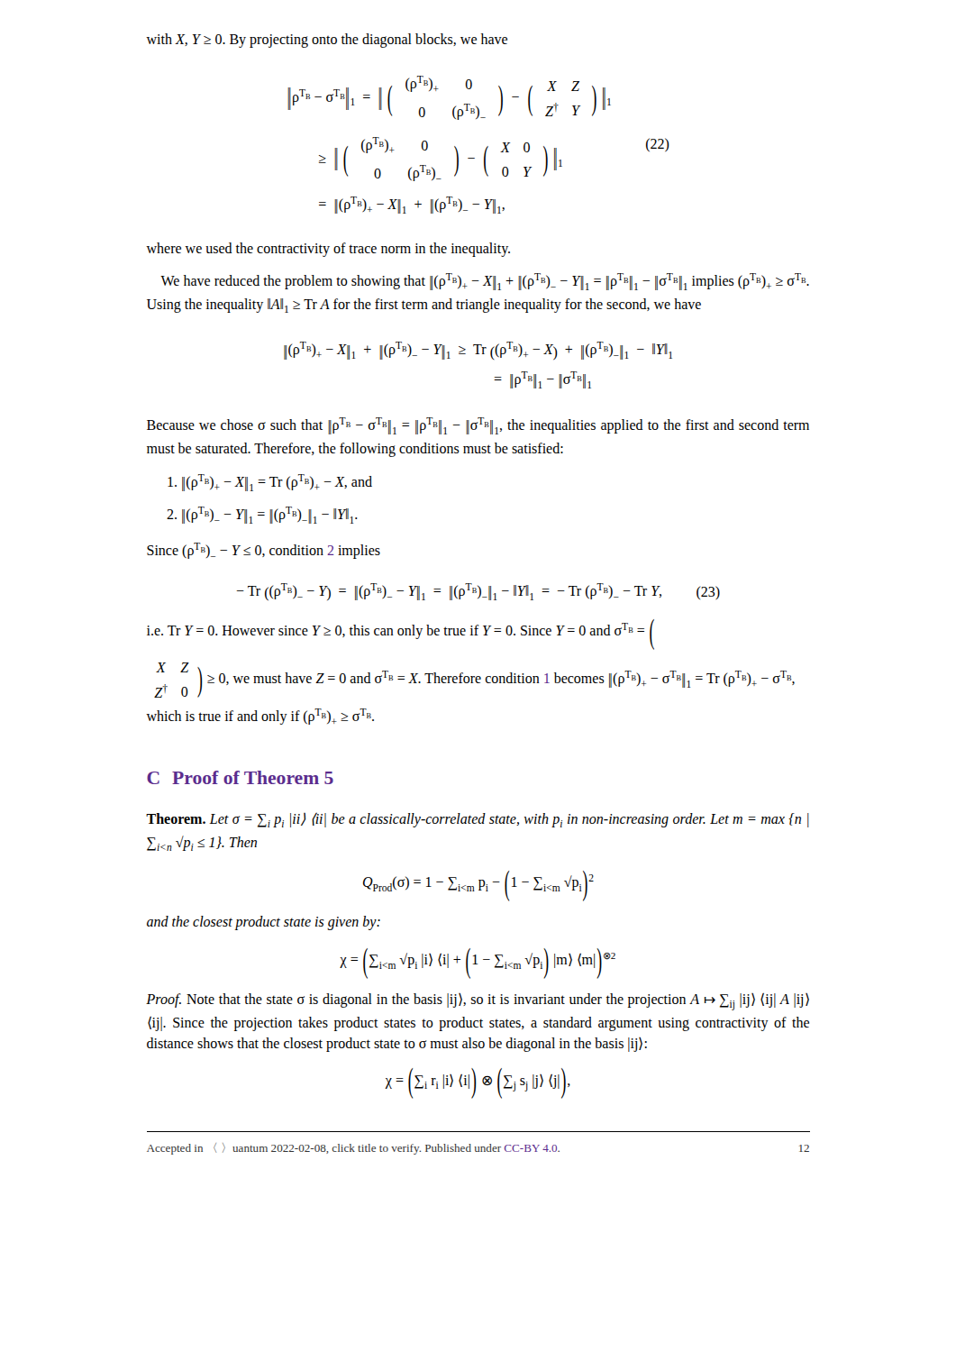with X, Y ≥ 0. By projecting onto the diagonal blocks, we have
‖ρTB − σTB‖1 = ‖ (
| (ρ T B ) + | 0 |
| 0 | (ρ T B ) − |
) − (
| X | Z |
| Z † | Y |
) ‖1 ≥ ‖ (
| (ρ T B ) + | 0 |
| 0 | (ρ T B ) − |
) − (
| X | 0 |
| 0 | Y |
) ‖1 = ‖(ρTB)+ − X‖1 + ‖(ρTB)− − Y‖1,
(22)
where we used the contractivity of trace norm in the inequality.
We have reduced the problem to showing that ‖(ρTB)+ − X‖1 + ‖(ρTB)− − Y‖1 = ‖ρTB‖1 − ‖σTB‖1 implies (ρTB)+ ≥ σTB. Using the inequality ‖A‖1 ≥ Tr A for the first term and triangle inequality for the second, we have
‖(ρTB)+ − X‖1 + ‖(ρTB)− − Y‖1 ≥ Tr ((ρTB)+ − X) + ‖(ρTB)−‖1 − ‖Y‖1 = ‖ρTB‖1 − ‖σTB‖1
Because we chose σ such that ‖ρTB − σTB‖1 = ‖ρTB‖1 − ‖σTB‖1, the inequalities applied to the first and second term must be saturated. Therefore, the following conditions must be satisfied:
‖(ρTB)+ − X‖1 = Tr (ρTB)+ − X, and
‖(ρTB)− − Y‖1 = ‖(ρTB)−‖1 − ‖Y‖1.
Since (ρTB)− − Y ≤ 0, condition 2 implies
− Tr ((ρTB)− − Y) = ‖(ρTB)− − Y‖1 = ‖(ρTB)−‖1 − ‖Y‖1 = − Tr (ρTB)− − Tr Y,
(23)
i.e. Tr Y = 0. However since Y ≥ 0, this can only be true if Y = 0. Since Y = 0 and σTB = (
| X | Z |
| Z † | 0 |
) ≥ 0, we must have Z = 0 and σTB = X. Therefore condition 1 becomes ‖(ρTB)+ − σTB‖1 = Tr (ρTB)+ − σTB, which is true if and only if (ρTB)+ ≥ σTB.
CProof of Theorem 5
Theorem. Let σ = ∑i pi |ii⟩ ⟨ii| be a classically-correlated state, with pi in non-increasing order. Let m = max {n | ∑i<n √pi ≤ 1}. Then
QProd(σ) = 1 − ∑i<m pi − (1 − ∑i<m √pi)2
and the closest product state is given by:
χ = (∑i<m √pi |i⟩ ⟨i| + (1 − ∑i<m √pi) |m⟩ ⟨m|)⊗2
Proof. Note that the state σ is diagonal in the basis |ij⟩, so it is invariant under the projection A ↦ ∑ij |ij⟩ ⟨ij| A |ij⟩ ⟨ij|. Since the projection takes product states to product states, a standard argument using contractivity of the distance shows that the closest product state to σ must also be diagonal in the basis |ij⟩:
χ = (∑i ri |i⟩ ⟨i|) ⊗ (∑j sj |j⟩ ⟨j|),
Accepted in 〈 〉uantum 2022-02-08, click title to verify. Published under CC-BY 4.0. 12